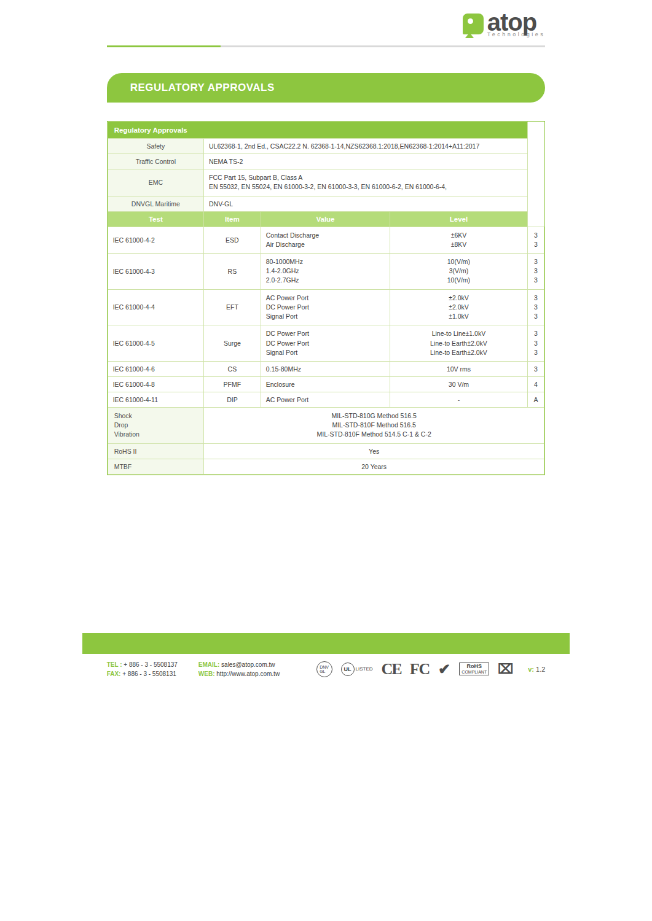atopTechnologies
REGULATORY APPROVALS
| Regulatory Approvals |
| --- |
| Safety | UL62368-1, 2nd Ed., CSAC22.2 N. 62368-1-14,NZS62368.1:2018,EN62368-1:2014+A11:2017 |
| Traffic Control | NEMA TS-2 |
| EMC | FCC Part 15, Subpart B, Class A EN 55032, EN 55024, EN 61000-3-2, EN 61000-3-3, EN 61000-6-2, EN 61000-6-4, |
| DNVGL Maritime | DNV-GL |
| Test | Item | Value | Level |
| IEC 61000-4-2 | ESD | Contact Discharge Air Discharge | ±6KV ±8KV | 3 3 |
| IEC 61000-4-3 | RS | 80-1000MHz 1.4-2.0GHz 2.0-2.7GHz | 10(V/m) 3(V/m) 10(V/m) | 3 3 3 |
| IEC 61000-4-4 | EFT | AC Power Port DC Power Port Signal Port | ±2.0kV ±2.0kV ±1.0kV | 3 3 3 |
| IEC 61000-4-5 | Surge | DC Power Port DC Power Port Signal Port | Line-to Line±1.0kV Line-to Earth±2.0kV Line-to Earth±2.0kV | 3 3 3 |
| IEC 61000-4-6 | CS | 0.15-80MHz | 10V rms | 3 |
| IEC 61000-4-8 | PFMF | Enclosure | 30 V/m | 4 |
| IEC 61000-4-11 | DIP | AC Power Port | - | A |
| Shock Drop Vibration | MIL-STD-810G Method 516.5 MIL-STD-810F Method 516.5 MIL-STD-810F Method 514.5 C-1 & C-2 |
| RoHS II | Yes |
| MTBF | 20 Years |
TEL : + 886 - 3 - 5508137
FAX: + 886 - 3 - 5508131
EMAIL: sales@atop.com.tw
WEB: http://www.atop.com.tw
DNV
GL
UL LISTED
CE
FC
✔
RoHSCOMPLIANT
⌧
v: 1.2